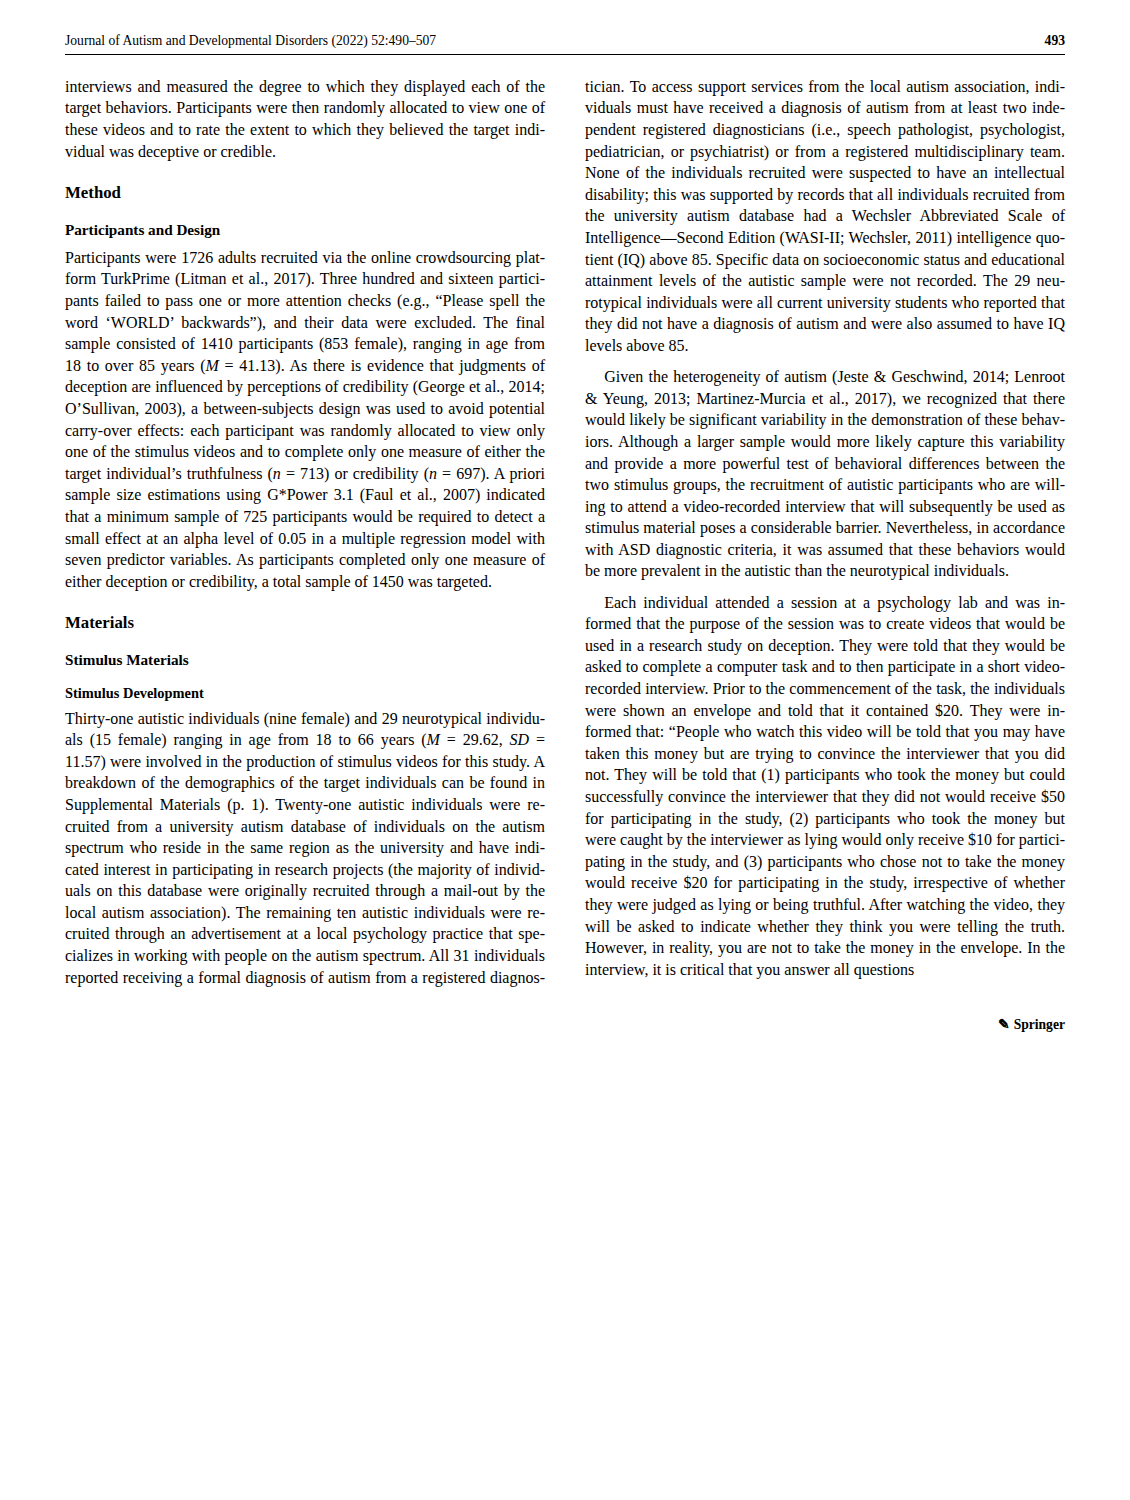Journal of Autism and Developmental Disorders (2022) 52:490–507
493
interviews and measured the degree to which they displayed each of the target behaviors. Participants were then randomly allocated to view one of these videos and to rate the extent to which they believed the target individual was deceptive or credible.
Method
Participants and Design
Participants were 1726 adults recruited via the online crowdsourcing platform TurkPrime (Litman et al., 2017). Three hundred and sixteen participants failed to pass one or more attention checks (e.g., “Please spell the word ‘WORLD’ backwards”), and their data were excluded. The final sample consisted of 1410 participants (853 female), ranging in age from 18 to over 85 years (M = 41.13). As there is evidence that judgments of deception are influenced by perceptions of credibility (George et al., 2014; O’Sullivan, 2003), a between-subjects design was used to avoid potential carry-over effects: each participant was randomly allocated to view only one of the stimulus videos and to complete only one measure of either the target individual’s truthfulness (n = 713) or credibility (n = 697). A priori sample size estimations using G*Power 3.1 (Faul et al., 2007) indicated that a minimum sample of 725 participants would be required to detect a small effect at an alpha level of 0.05 in a multiple regression model with seven predictor variables. As participants completed only one measure of either deception or credibility, a total sample of 1450 was targeted.
Materials
Stimulus Materials
Stimulus Development
Thirty-one autistic individuals (nine female) and 29 neurotypical individuals (15 female) ranging in age from 18 to 66 years (M = 29.62, SD = 11.57) were involved in the production of stimulus videos for this study. A breakdown of the demographics of the target individuals can be found in Supplemental Materials (p. 1). Twenty-one autistic individuals were recruited from a university autism database of individuals on the autism spectrum who reside in the same region as the university and have indicated interest in participating in research projects (the majority of individuals on this database were originally recruited through a mail-out by the local autism association). The remaining ten autistic individuals were recruited through an advertisement at a local psychology practice that specializes in working with people on the autism spectrum. All 31 individuals reported receiving a formal diagnosis of autism from a registered diagnostician. To access support services from the local autism association, individuals must have received a diagnosis of autism from at least two independent registered diagnosticians (i.e., speech pathologist, psychologist, pediatrician, or psychiatrist) or from a registered multidisciplinary team. None of the individuals recruited were suspected to have an intellectual disability; this was supported by records that all individuals recruited from the university autism database had a Wechsler Abbreviated Scale of Intelligence—Second Edition (WASI-II; Wechsler, 2011) intelligence quotient (IQ) above 85. Specific data on socioeconomic status and educational attainment levels of the autistic sample were not recorded. The 29 neurotypical individuals were all current university students who reported that they did not have a diagnosis of autism and were also assumed to have IQ levels above 85.
Given the heterogeneity of autism (Jeste & Geschwind, 2014; Lenroot & Yeung, 2013; Martinez-Murcia et al., 2017), we recognized that there would likely be significant variability in the demonstration of these behaviors. Although a larger sample would more likely capture this variability and provide a more powerful test of behavioral differences between the two stimulus groups, the recruitment of autistic participants who are willing to attend a video-recorded interview that will subsequently be used as stimulus material poses a considerable barrier. Nevertheless, in accordance with ASD diagnostic criteria, it was assumed that these behaviors would be more prevalent in the autistic than the neurotypical individuals.
Each individual attended a session at a psychology lab and was informed that the purpose of the session was to create videos that would be used in a research study on deception. They were told that they would be asked to complete a computer task and to then participate in a short video-recorded interview. Prior to the commencement of the task, the individuals were shown an envelope and told that it contained $20. They were informed that: “People who watch this video will be told that you may have taken this money but are trying to convince the interviewer that you did not. They will be told that (1) participants who took the money but could successfully convince the interviewer that they did not would receive $50 for participating in the study, (2) participants who took the money but were caught by the interviewer as lying would only receive $10 for participating in the study, and (3) participants who chose not to take the money would receive $20 for participating in the study, irrespective of whether they were judged as lying or being truthful. After watching the video, they will be asked to indicate whether they think you were telling the truth. However, in reality, you are not to take the money in the envelope. In the interview, it is critical that you answer all questions
✎ Springer